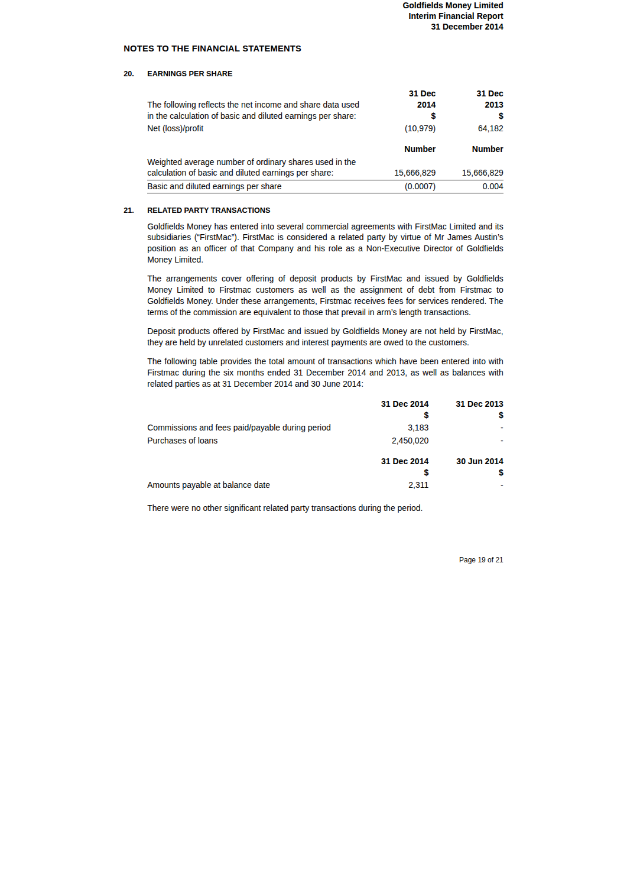Goldfields Money Limited
Interim Financial Report
31 December 2014
NOTES TO THE FINANCIAL STATEMENTS
20.
EARNINGS PER SHARE
| The following reflects the net income and share data used in the calculation of basic and diluted earnings per share: | 31 Dec 2014 $ | 31 Dec 2013 $ |
| Net (loss)/profit | (10,979) | 64,182 |
| | Number | Number |
| Weighted average number of ordinary shares used in the calculation of basic and diluted earnings per share: | 15,666,829 | 15,666,829 |
| Basic and diluted earnings per share | (0.0007) | 0.004 |
21.
RELATED PARTY TRANSACTIONS
Goldfields Money has entered into several commercial agreements with FirstMac Limited and its subsidiaries (“FirstMac”). FirstMac is considered a related party by virtue of Mr James Austin’s position as an officer of that Company and his role as a Non-Executive Director of Goldfields Money Limited.
The arrangements cover offering of deposit products by FirstMac and issued by Goldfields Money Limited to Firstmac customers as well as the assignment of debt from Firstmac to Goldfields Money. Under these arrangements, Firstmac receives fees for services rendered. The terms of the commission are equivalent to those that prevail in arm’s length transactions.
Deposit products offered by FirstMac and issued by Goldfields Money are not held by FirstMac, they are held by unrelated customers and interest payments are owed to the customers.
The following table provides the total amount of transactions which have been entered into with Firstmac during the six months ended 31 December 2014 and 2013, as well as balances with related parties as at 31 December 2014 and 30 June 2014:
| | 31 Dec 2014 $ | 31 Dec 2013 $ |
| Commissions and fees paid/payable during period | 3,183 | - |
| Purchases of loans | 2,450,020 | - |
| | 31 Dec 2014 $ | 30 Jun 2014 $ |
| Amounts payable at balance date | 2,311 | - |
There were no other significant related party transactions during the period.
Page 19 of 21